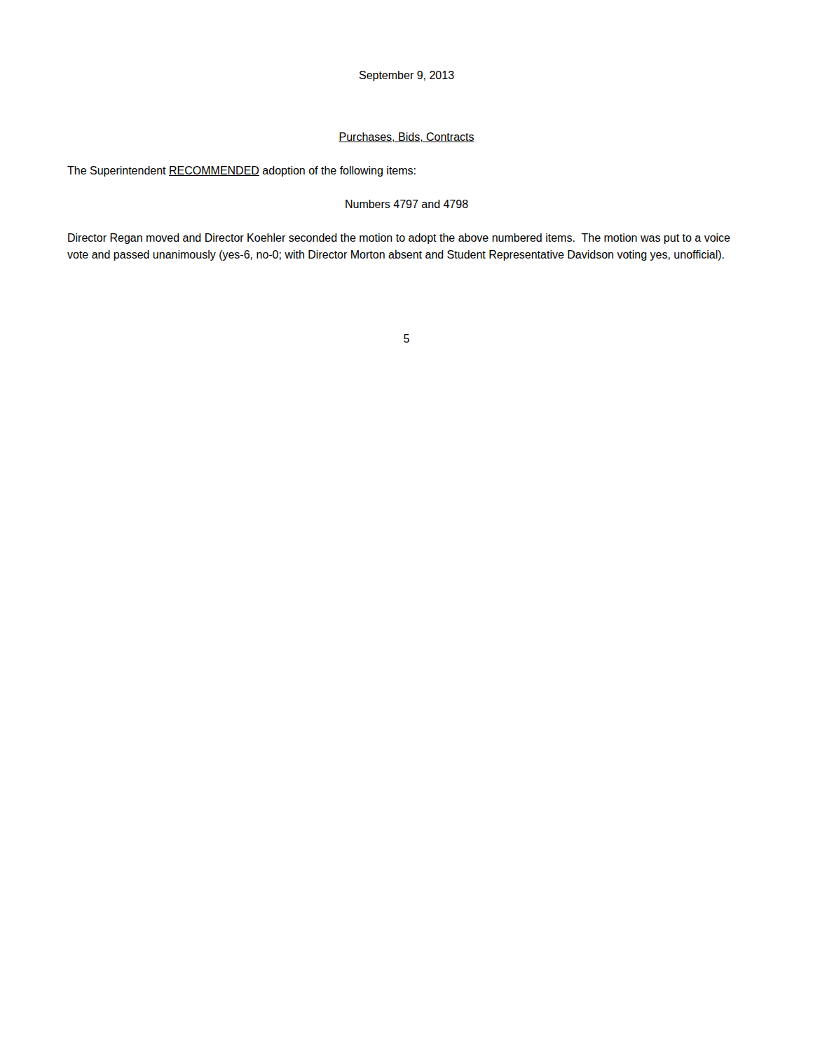September 9, 2013
Purchases, Bids, Contracts
The Superintendent RECOMMENDED adoption of the following items:
Numbers 4797 and 4798
Director Regan moved and Director Koehler seconded the motion to adopt the above numbered items. The motion was put to a voice vote and passed unanimously (yes-6, no-0; with Director Morton absent and Student Representative Davidson voting yes, unofficial).
5